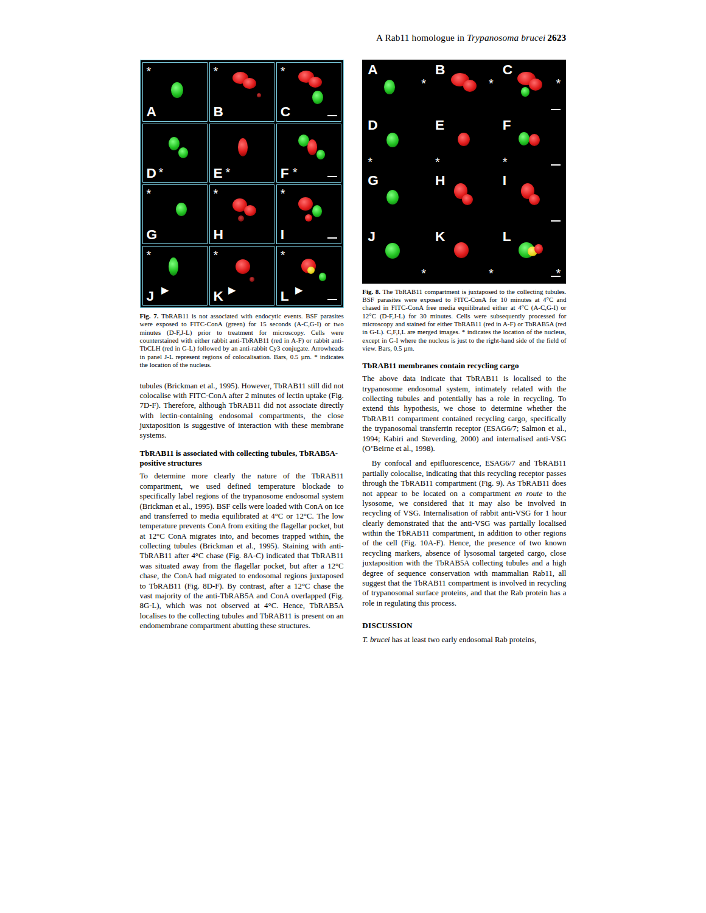A Rab11 homologue in Trypanosoma brucei 2623
* A
* B
* C
D *
E *
F *
* G
* H
* I
* J ▶
* K ▶
* L ▶
Fig. 7. TbRAB11 is not associated with endocytic events. BSF parasites were exposed to FITC-ConA (green) for 15 seconds (A-C,G-I) or two minutes (D-F,J-L) prior to treatment for microscopy. Cells were counterstained with either rabbit anti-TbRAB11 (red in A-F) or rabbit anti-TbCLH (red in G-L) followed by an anti-rabbit Cy3 conjugate. Arrowheads in panel J-L represent regions of colocalisation. Bars, 0.5 µm. * indicates the location of the nucleus.
tubules (Brickman et al., 1995). However, TbRAB11 still did not colocalise with FITC-ConA after 2 minutes of lectin uptake (Fig. 7D-F). Therefore, although TbRAB11 did not associate directly with lectin-containing endosomal compartments, the close juxtaposition is suggestive of interaction with these membrane systems.
TbRAB11 is associated with collecting tubules, TbRAB5A-positive structures
To determine more clearly the nature of the TbRAB11 compartment, we used defined temperature blockade to specifically label regions of the trypanosome endosomal system (Brickman et al., 1995). BSF cells were loaded with ConA on ice and transferred to media equilibrated at 4°C or 12°C. The low temperature prevents ConA from exiting the flagellar pocket, but at 12°C ConA migrates into, and becomes trapped within, the collecting tubules (Brickman et al., 1995). Staining with anti-TbRAB11 after 4°C chase (Fig. 8A-C) indicated that TbRAB11 was situated away from the flagellar pocket, but after a 12°C chase, the ConA had migrated to endosomal regions juxtaposed to TbRAB11 (Fig. 8D-F). By contrast, after a 12°C chase the vast majority of the anti-TbRAB5A and ConA overlapped (Fig. 8G-L), which was not observed at 4°C. Hence, TbRAB5A localises to the collecting tubules and TbRAB11 is present on an endomembrane compartment abutting these structures.
A *
B *
C *
D *
E *
F *
G
H
I
J *
K *
L *
Fig. 8. The TbRAB11 compartment is juxtaposed to the collecting tubules. BSF parasites were exposed to FITC-ConA for 10 minutes at 4°C and chased in FITC-ConA free media equilibrated either at 4°C (A-C,G-I) or 12°C (D-F,J-L) for 30 minutes. Cells were subsequently processed for microscopy and stained for either TbRAB11 (red in A-F) or TbRAB5A (red in G-L). C,F,I,L are merged images. * indicates the location of the nucleus, except in G-I where the nucleus is just to the right-hand side of the field of view. Bars, 0.5 µm.
TbRAB11 membranes contain recycling cargo
The above data indicate that TbRAB11 is localised to the trypanosome endosomal system, intimately related with the collecting tubules and potentially has a role in recycling. To extend this hypothesis, we chose to determine whether the TbRAB11 compartment contained recycling cargo, specifically the trypanosomal transferrin receptor (ESAG6/7; Salmon et al., 1994; Kabiri and Steverding, 2000) and internalised anti-VSG (O’Beirne et al., 1998).
By confocal and epifluorescence, ESAG6/7 and TbRAB11 partially colocalise, indicating that this recycling receptor passes through the TbRAB11 compartment (Fig. 9). As TbRAB11 does not appear to be located on a compartment en route to the lysosome, we considered that it may also be involved in recycling of VSG. Internalisation of rabbit anti-VSG for 1 hour clearly demonstrated that the anti-VSG was partially localised within the TbRAB11 compartment, in addition to other regions of the cell (Fig. 10A-F). Hence, the presence of two known recycling markers, absence of lysosomal targeted cargo, close juxtaposition with the TbRAB5A collecting tubules and a high degree of sequence conservation with mammalian Rab11, all suggest that the TbRAB11 compartment is involved in recycling of trypanosomal surface proteins, and that the Rab protein has a role in regulating this process.
DISCUSSION
T. brucei has at least two early endosomal Rab proteins,